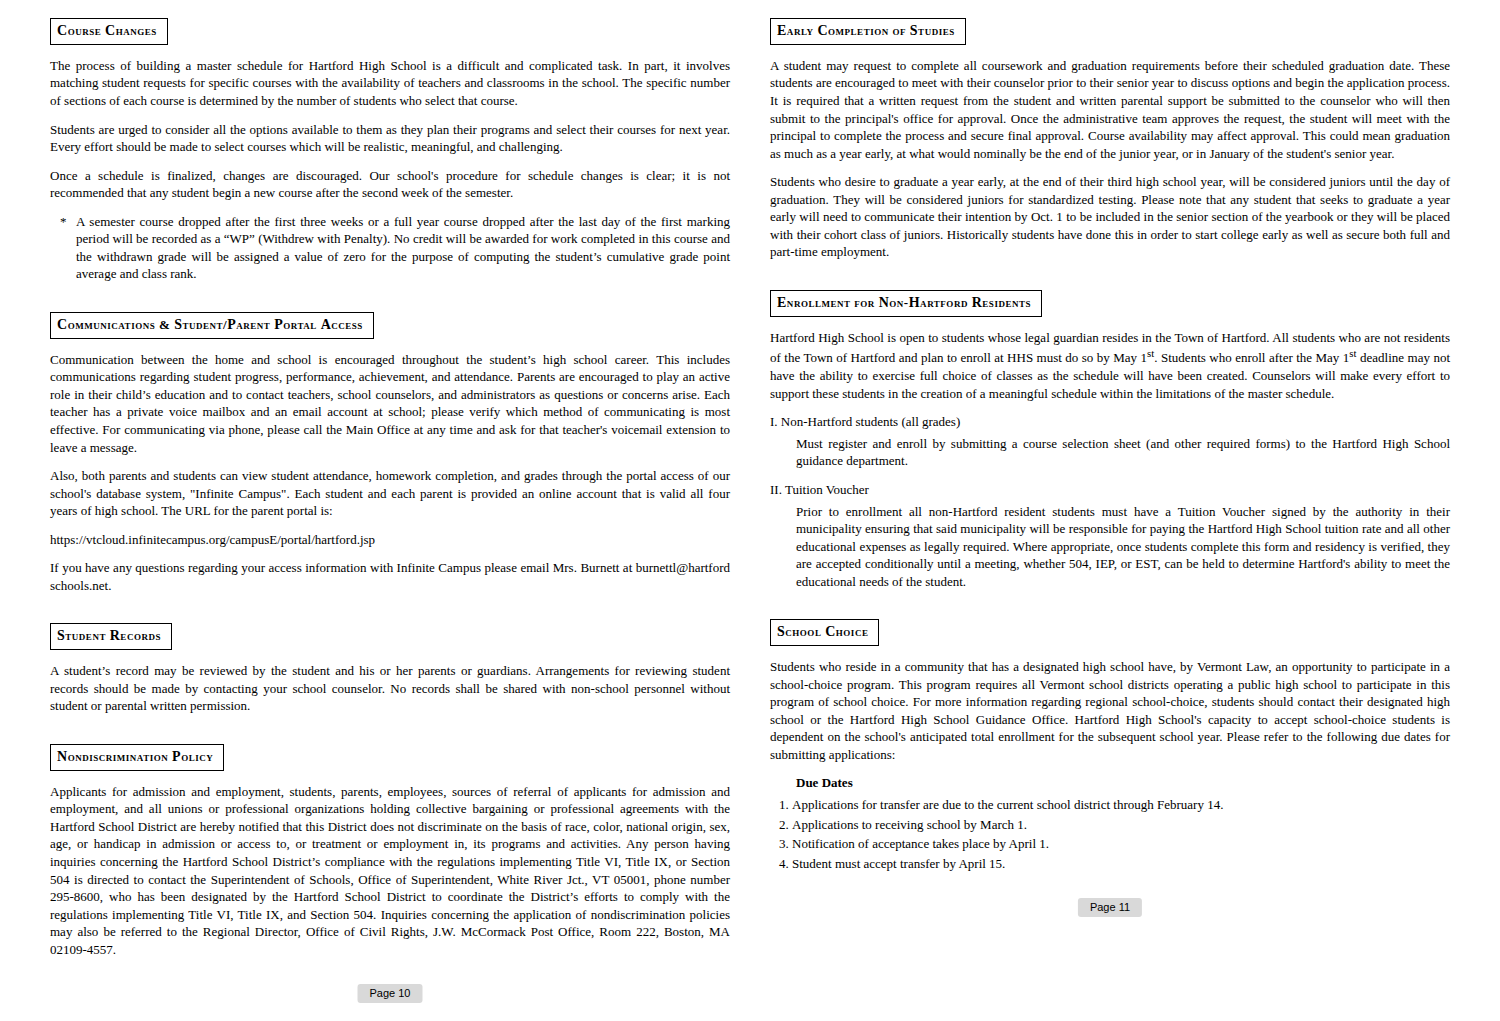Course Changes
The process of building a master schedule for Hartford High School is a difficult and complicated task. In part, it involves matching student requests for specific courses with the availability of teachers and classrooms in the school. The specific number of sections of each course is determined by the number of students who select that course.
Students are urged to consider all the options available to them as they plan their programs and select their courses for next year. Every effort should be made to select courses which will be realistic, meaningful, and challenging.
Once a schedule is finalized, changes are discouraged. Our school's procedure for schedule changes is clear; it is not recommended that any student begin a new course after the second week of the semester.
A semester course dropped after the first three weeks or a full year course dropped after the last day of the first marking period will be recorded as a “WP” (Withdrew with Penalty). No credit will be awarded for work completed in this course and the withdrawn grade will be assigned a value of zero for the purpose of computing the student’s cumulative grade point average and class rank.
Communications & Student/Parent Portal Access
Communication between the home and school is encouraged throughout the student’s high school career. This includes communications regarding student progress, performance, achievement, and attendance. Parents are encouraged to play an active role in their child’s education and to contact teachers, school counselors, and administrators as questions or concerns arise. Each teacher has a private voice mailbox and an email account at school; please verify which method of communicating is most effective. For communicating via phone, please call the Main Office at any time and ask for that teacher's voicemail extension to leave a message.
Also, both parents and students can view student attendance, homework completion, and grades through the portal access of our school's database system, "Infinite Campus". Each student and each parent is provided an online account that is valid all four years of high school. The URL for the parent portal is:
https://vtcloud.infinitecampus.org/campusE/portal/hartford.jsp
If you have any questions regarding your access information with Infinite Campus please email Mrs. Burnett at burnettl@hartfordschools.net.
Student Records
A student’s record may be reviewed by the student and his or her parents or guardians. Arrangements for reviewing student records should be made by contacting your school counselor. No records shall be shared with non-school personnel without student or parental written permission.
Nondiscrimination Policy
Applicants for admission and employment, students, parents, employees, sources of referral of applicants for admission and employment, and all unions or professional organizations holding collective bargaining or professional agreements with the Hartford School District are hereby notified that this District does not discriminate on the basis of race, color, national origin, sex, age, or handicap in admission or access to, or treatment or employment in, its programs and activities. Any person having inquiries concerning the Hartford School District’s compliance with the regulations implementing Title VI, Title IX, or Section 504 is directed to contact the Superintendent of Schools, Office of Superintendent, White River Jct., VT 05001, phone number 295-8600, who has been designated by the Hartford School District to coordinate the District’s efforts to comply with the regulations implementing Title VI, Title IX, and Section 504. Inquiries concerning the application of nondiscrimination policies may also be referred to the Regional Director, Office of Civil Rights, J.W. McCormack Post Office, Room 222, Boston, MA 02109-4557.
Page 10
Early Completion of Studies
A student may request to complete all coursework and graduation requirements before their scheduled graduation date. These students are encouraged to meet with their counselor prior to their senior year to discuss options and begin the application process. It is required that a written request from the student and written parental support be submitted to the counselor who will then submit to the principal's office for approval. Once the administrative team approves the request, the student will meet with the principal to complete the process and secure final approval. Course availability may affect approval. This could mean graduation as much as a year early, at what would nominally be the end of the junior year, or in January of the student's senior year.
Students who desire to graduate a year early, at the end of their third high school year, will be considered juniors until the day of graduation. They will be considered juniors for standardized testing. Please note that any student that seeks to graduate a year early will need to communicate their intention by Oct. 1 to be included in the senior section of the yearbook or they will be placed with their cohort class of juniors. Historically students have done this in order to start college early as well as secure both full and part-time employment.
Enrollment for Non-Hartford Residents
Hartford High School is open to students whose legal guardian resides in the Town of Hartford. All students who are not residents of the Town of Hartford and plan to enroll at HHS must do so by May 1st. Students who enroll after the May 1st deadline may not have the ability to exercise full choice of classes as the schedule will have been created. Counselors will make every effort to support these students in the creation of a meaningful schedule within the limitations of the master schedule.
I. Non-Hartford students (all grades)
Must register and enroll by submitting a course selection sheet (and other required forms) to the Hartford High School guidance department.
II. Tuition Voucher
Prior to enrollment all non-Hartford resident students must have a Tuition Voucher signed by the authority in their municipality ensuring that said municipality will be responsible for paying the Hartford High School tuition rate and all other educational expenses as legally required. Where appropriate, once students complete this form and residency is verified, they are accepted conditionally until a meeting, whether 504, IEP, or EST, can be held to determine Hartford's ability to meet the educational needs of the student.
School Choice
Students who reside in a community that has a designated high school have, by Vermont Law, an opportunity to participate in a school-choice program. This program requires all Vermont school districts operating a public high school to participate in this program of school choice. For more information regarding regional school-choice, students should contact their designated high school or the Hartford High School Guidance Office. Hartford High School's capacity to accept school-choice students is dependent on the school's anticipated total enrollment for the subsequent school year. Please refer to the following due dates for submitting applications:
Due Dates
Applications for transfer are due to the current school district through February 14.
Applications to receiving school by March 1.
Notification of acceptance takes place by April 1.
Student must accept transfer by April 15.
Page 11